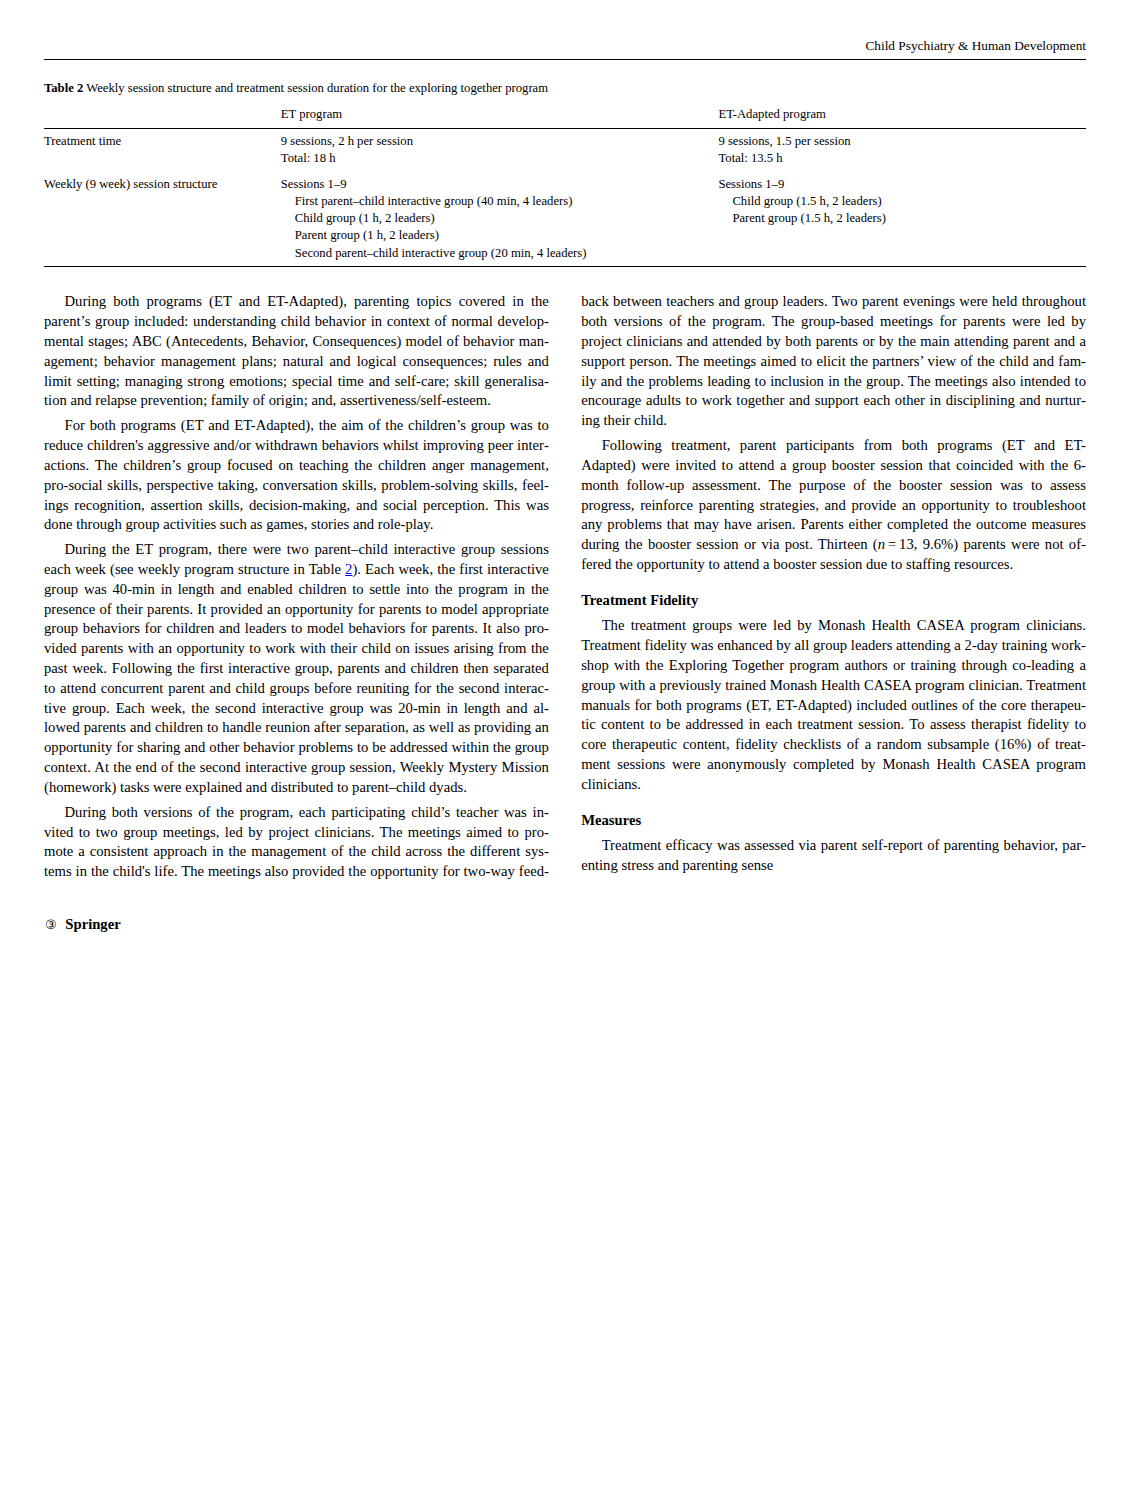Child Psychiatry & Human Development
Table 2 Weekly session structure and treatment session duration for the exploring together program
| | ET program | ET-Adapted program |
| --- | --- | --- |
| Treatment time | 9 sessions, 2 h per session Total: 18 h | 9 sessions, 1.5 per session Total: 13.5 h |
| Weekly (9 week) session structure | Sessions 1–9 First parent–child interactive group (40 min, 4 leaders) Child group (1 h, 2 leaders) Parent group (1 h, 2 leaders) Second parent–child interactive group (20 min, 4 leaders) | Sessions 1–9 Child group (1.5 h, 2 leaders) Parent group (1.5 h, 2 leaders) |
During both programs (ET and ET-Adapted), parenting topics covered in the parent’s group included: understanding child behavior in context of normal developmental stages; ABC (Antecedents, Behavior, Consequences) model of behavior management; behavior management plans; natural and logical consequences; rules and limit setting; managing strong emotions; special time and self-care; skill generalisation and relapse prevention; family of origin; and, assertiveness/self-esteem.
For both programs (ET and ET-Adapted), the aim of the children’s group was to reduce children's aggressive and/or withdrawn behaviors whilst improving peer interactions. The children’s group focused on teaching the children anger management, pro-social skills, perspective taking, conversation skills, problem-solving skills, feelings recognition, assertion skills, decision-making, and social perception. This was done through group activities such as games, stories and role-play.
During the ET program, there were two parent–child interactive group sessions each week (see weekly program structure in Table 2). Each week, the first interactive group was 40-min in length and enabled children to settle into the program in the presence of their parents. It provided an opportunity for parents to model appropriate group behaviors for children and leaders to model behaviors for parents. It also provided parents with an opportunity to work with their child on issues arising from the past week. Following the first interactive group, parents and children then separated to attend concurrent parent and child groups before reuniting for the second interactive group. Each week, the second interactive group was 20-min in length and allowed parents and children to handle reunion after separation, as well as providing an opportunity for sharing and other behavior problems to be addressed within the group context. At the end of the second interactive group session, Weekly Mystery Mission (homework) tasks were explained and distributed to parent–child dyads.
During both versions of the program, each participating child’s teacher was invited to two group meetings, led by project clinicians. The meetings aimed to promote a consistent approach in the management of the child across the different systems in the child's life. The meetings also provided the opportunity for two-way feedback between teachers and group leaders. Two parent evenings were held throughout both versions of the program. The group-based meetings for parents were led by project clinicians and attended by both parents or by the main attending parent and a support person. The meetings aimed to elicit the partners’ view of the child and family and the problems leading to inclusion in the group. The meetings also intended to encourage adults to work together and support each other in disciplining and nurturing their child.
Following treatment, parent participants from both programs (ET and ET-Adapted) were invited to attend a group booster session that coincided with the 6-month follow-up assessment. The purpose of the booster session was to assess progress, reinforce parenting strategies, and provide an opportunity to troubleshoot any problems that may have arisen. Parents either completed the outcome measures during the booster session or via post. Thirteen (n = 13, 9.6%) parents were not offered the opportunity to attend a booster session due to staffing resources.
Treatment Fidelity
The treatment groups were led by Monash Health CASEA program clinicians. Treatment fidelity was enhanced by all group leaders attending a 2-day training workshop with the Exploring Together program authors or training through co-leading a group with a previously trained Monash Health CASEA program clinician. Treatment manuals for both programs (ET, ET-Adapted) included outlines of the core therapeutic content to be addressed in each treatment session. To assess therapist fidelity to core therapeutic content, fidelity checklists of a random subsample (16%) of treatment sessions were anonymously completed by Monash Health CASEA program clinicians.
Measures
Treatment efficacy was assessed via parent self-report of parenting behavior, parenting stress and parenting sense
③ Springer